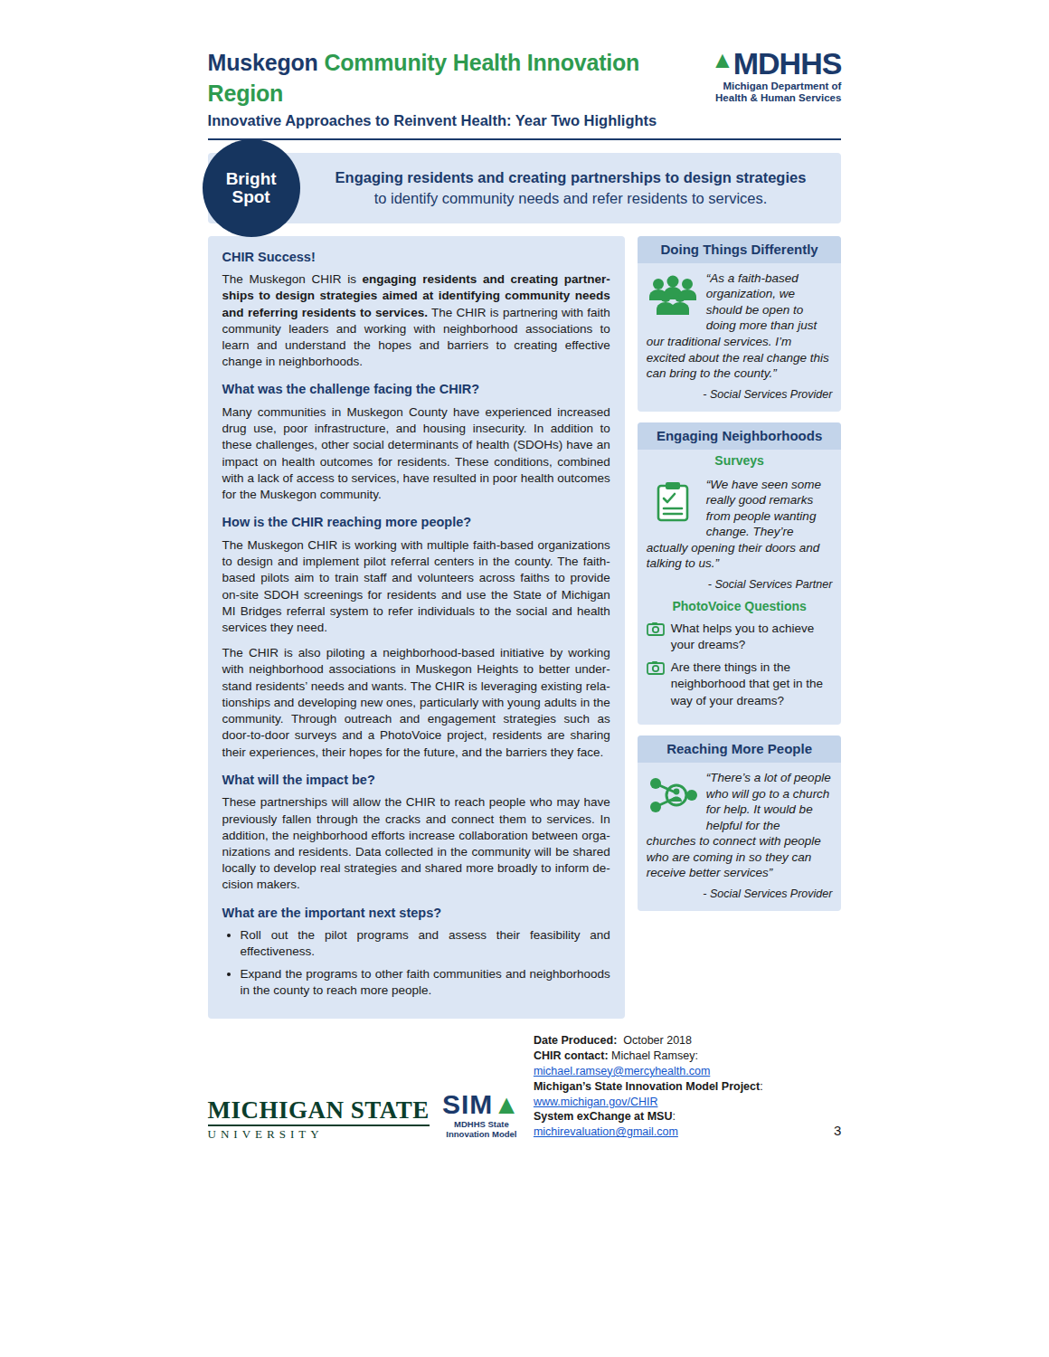Muskegon Community Health Innovation Region
Innovative Approaches to Reinvent Health: Year Two Highlights
▲MDHHS
Michigan Department of
Health & Human Services
Bright Spot
Engaging residents and creating partnerships to design strategies
to identify community needs and refer residents to services.
CHIR Success!
The Muskegon CHIR is engaging residents and creating partnerships to design strategies aimed at identifying community needs and referring residents to services. The CHIR is partnering with faith community leaders and working with neighborhood associations to learn and understand the hopes and barriers to creating effective change in neighborhoods.
What was the challenge facing the CHIR?
Many communities in Muskegon County have experienced increased drug use, poor infrastructure, and housing insecurity. In addition to these challenges, other social determinants of health (SDOHs) have an impact on health outcomes for residents. These conditions, combined with a lack of access to services, have resulted in poor health outcomes for the Muskegon community.
How is the CHIR reaching more people?
The Muskegon CHIR is working with multiple faith-based organizations to design and implement pilot referral centers in the county. The faith-based pilots aim to train staff and volunteers across faiths to provide on-site SDOH screenings for residents and use the State of Michigan MI Bridges referral system to refer individuals to the social and health services they need.
The CHIR is also piloting a neighborhood-based initiative by working with neighborhood associations in Muskegon Heights to better understand residents’ needs and wants. The CHIR is leveraging existing relationships and developing new ones, particularly with young adults in the community. Through outreach and engagement strategies such as door-to-door surveys and a PhotoVoice project, residents are sharing their experiences, their hopes for the future, and the barriers they face.
What will the impact be?
These partnerships will allow the CHIR to reach people who may have previously fallen through the cracks and connect them to services. In addition, the neighborhood efforts increase collaboration between organizations and residents. Data collected in the community will be shared locally to develop real strategies and shared more broadly to inform decision makers.
What are the important next steps?
Roll out the pilot programs and assess their feasibility and effectiveness.
Expand the programs to other faith communities and neighborhoods in the county to reach more people.
Doing Things Differently
“As a faith-based organization, we should be open to doing more than just our traditional services. I’m excited about the real change this can bring to the county.”
- Social Services Provider
Engaging Neighborhoods
Surveys
“We have seen some really good remarks from people wanting change. They’re actually opening their doors and talking to us.”
- Social Services Partner
PhotoVoice Questions
What helps you to achieve your dreams?
Are there things in the neighborhood that get in the way of your dreams?
Reaching More People
“There’s a lot of people who will go to a church for help. It would be helpful for the churches to connect with people who are coming in so they can receive better services”
- Social Services Provider
MICHIGAN STATE
UNIVERSITY
SIM▲
MDHHS State
Innovation Model
Date Produced: October 2018
CHIR contact: Michael Ramsey: michael.ramsey@mercyhealth.com
Michigan’s State Innovation Model Project: www.michigan.gov/CHIR
System exChange at MSU: michirevaluation@gmail.com
3